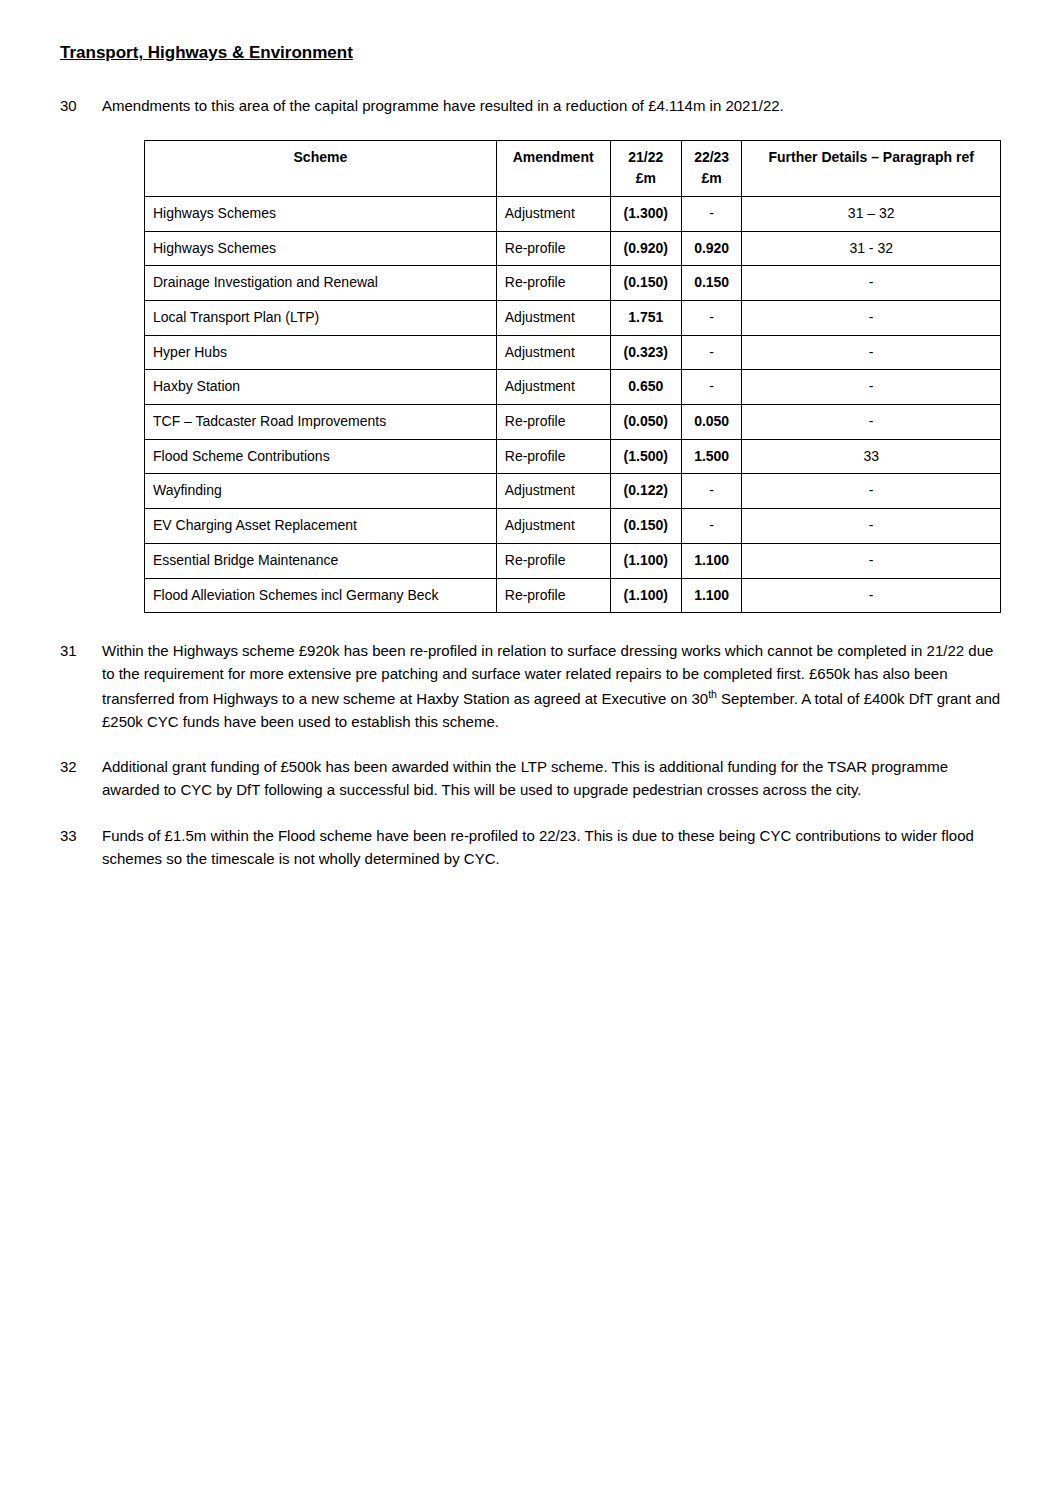Transport, Highways & Environment
Amendments to this area of the capital programme have resulted in a reduction of £4.114m in 2021/22.
| Scheme | Amendment | 21/22 £m | 22/23 £m | Further Details – Paragraph ref |
| --- | --- | --- | --- | --- |
| Highways Schemes | Adjustment | (1.300) | - | 31 – 32 |
| Highways Schemes | Re-profile | (0.920) | 0.920 | 31 - 32 |
| Drainage Investigation and Renewal | Re-profile | (0.150) | 0.150 | - |
| Local Transport Plan (LTP) | Adjustment | 1.751 | - | - |
| Hyper Hubs | Adjustment | (0.323) | - | - |
| Haxby Station | Adjustment | 0.650 | - | - |
| TCF – Tadcaster Road Improvements | Re-profile | (0.050) | 0.050 | - |
| Flood Scheme Contributions | Re-profile | (1.500) | 1.500 | 33 |
| Wayfinding | Adjustment | (0.122) | - | - |
| EV Charging Asset Replacement | Adjustment | (0.150) | - | - |
| Essential Bridge Maintenance | Re-profile | (1.100) | 1.100 | - |
| Flood Alleviation Schemes incl Germany Beck | Re-profile | (1.100) | 1.100 | - |
Within the Highways scheme £920k has been re-profiled in relation to surface dressing works which cannot be completed in 21/22 due to the requirement for more extensive pre patching and surface water related repairs to be completed first. £650k has also been transferred from Highways to a new scheme at Haxby Station as agreed at Executive on 30th September. A total of £400k DfT grant and £250k CYC funds have been used to establish this scheme.
Additional grant funding of £500k has been awarded within the LTP scheme. This is additional funding for the TSAR programme awarded to CYC by DfT following a successful bid. This will be used to upgrade pedestrian crosses across the city.
Funds of £1.5m within the Flood scheme have been re-profiled to 22/23. This is due to these being CYC contributions to wider flood schemes so the timescale is not wholly determined by CYC.